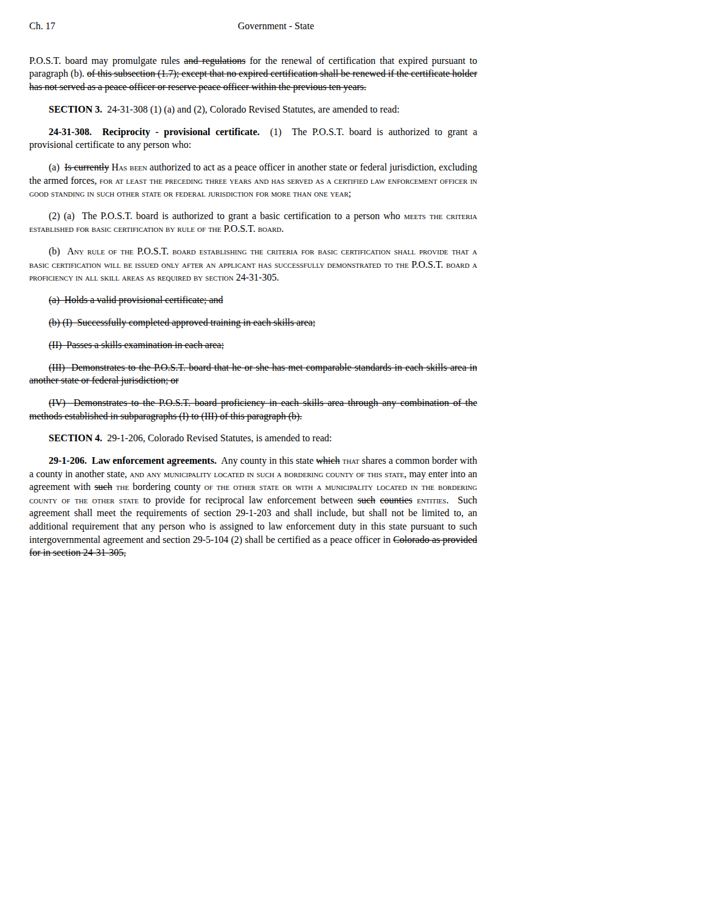Ch. 17
Government - State
P.O.S.T. board may promulgate rules and regulations for the renewal of certification that expired pursuant to paragraph (b). of this subsection (1.7); except that no expired certification shall be renewed if the certificate holder has not served as a peace officer or reserve peace officer within the previous ten years.
SECTION 3. 24-31-308 (1) (a) and (2), Colorado Revised Statutes, are amended to read:
24-31-308. Reciprocity - provisional certificate. (1) The P.O.S.T. board is authorized to grant a provisional certificate to any person who:
(a) Is currently Has been authorized to act as a peace officer in another state or federal jurisdiction, excluding the armed forces, for at least the preceding three years and has served as a certified law enforcement officer in good standing in such other state or federal jurisdiction for more than one year;
(2) (a) The P.O.S.T. board is authorized to grant a basic certification to a person who meets the criteria established for basic certification by rule of the P.O.S.T. board.
(b) Any rule of the P.O.S.T. board establishing the criteria for basic certification shall provide that a basic certification will be issued only after an applicant has successfully demonstrated to the P.O.S.T. board a proficiency in all skill areas as required by section 24-31-305.
(a) Holds a valid provisional certificate; and
(b) (I) Successfully completed approved training in each skills area;
(II) Passes a skills examination in each area;
(III) Demonstrates to the P.O.S.T. board that he or she has met comparable standards in each skills area in another state or federal jurisdiction; or
(IV) Demonstrates to the P.O.S.T. board proficiency in each skills area through any combination of the methods established in subparagraphs (I) to (III) of this paragraph (b).
SECTION 4. 29-1-206, Colorado Revised Statutes, is amended to read:
29-1-206. Law enforcement agreements. Any county in this state which that shares a common border with a county in another state, and any municipality located in such a bordering county of this state, may enter into an agreement with such the bordering county of the other state or with a municipality located in the bordering county of the other state to provide for reciprocal law enforcement between such counties entities. Such agreement shall meet the requirements of section 29-1-203 and shall include, but shall not be limited to, an additional requirement that any person who is assigned to law enforcement duty in this state pursuant to such intergovernmental agreement and section 29-5-104 (2) shall be certified as a peace officer in Colorado as provided for in section 24-31-305,